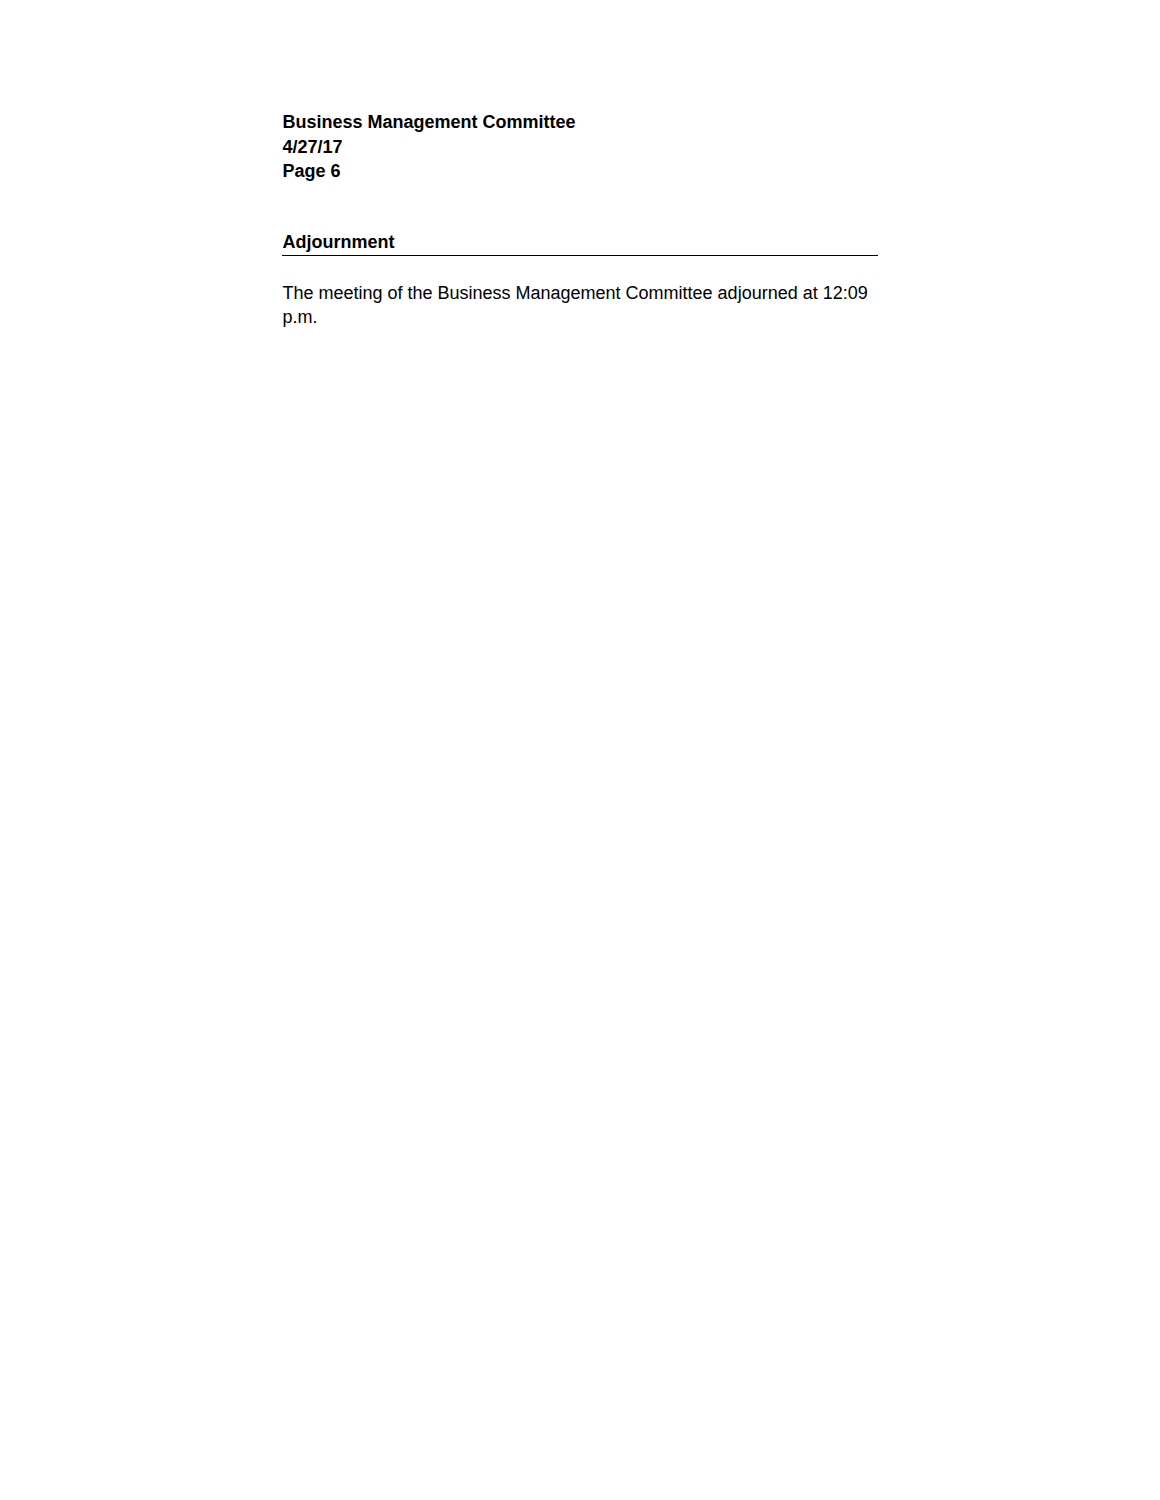Business Management Committee
4/27/17
Page 6
Adjournment
The meeting of the Business Management Committee adjourned at 12:09 p.m.